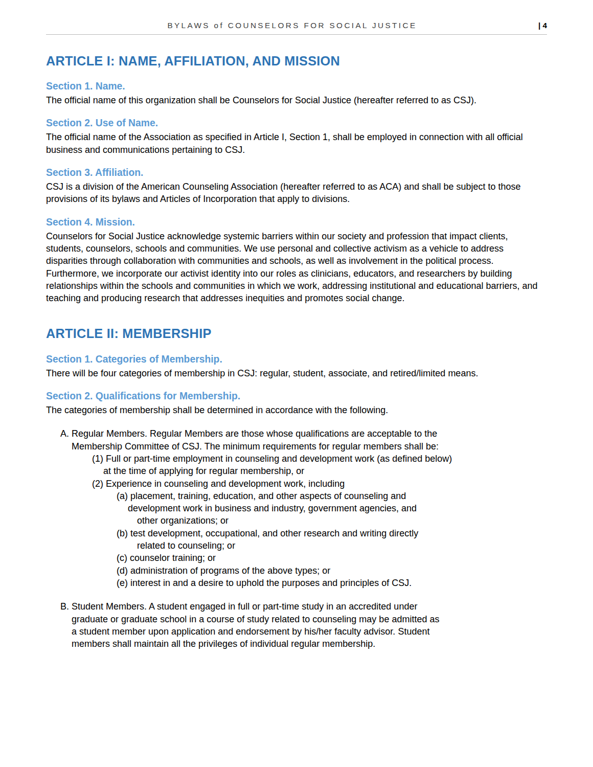BYLAWS of COUNSELORS FOR SOCIAL JUSTICE | 4
ARTICLE I: NAME, AFFILIATION, AND MISSION
Section 1. Name.
The official name of this organization shall be Counselors for Social Justice (hereafter referred to as CSJ).
Section 2. Use of Name.
The official name of the Association as specified in Article I, Section 1, shall be employed in connection with all official business and communications pertaining to CSJ.
Section 3. Affiliation.
CSJ is a division of the American Counseling Association (hereafter referred to as ACA) and shall be subject to those provisions of its bylaws and Articles of Incorporation that apply to divisions.
Section 4. Mission.
Counselors for Social Justice acknowledge systemic barriers within our society and profession that impact clients, students, counselors, schools and communities. We use personal and collective activism as a vehicle to address disparities through collaboration with communities and schools, as well as involvement in the political process. Furthermore, we incorporate our activist identity into our roles as clinicians, educators, and researchers by building relationships within the schools and communities in which we work, addressing institutional and educational barriers, and teaching and producing research that addresses inequities and promotes social change.
ARTICLE II: MEMBERSHIP
Section 1. Categories of Membership.
There will be four categories of membership in CSJ: regular, student, associate, and retired/limited means.
Section 2. Qualifications for Membership.
The categories of membership shall be determined in accordance with the following.
A. Regular Members. Regular Members are those whose qualifications are acceptable to the
Membership Committee of CSJ. The minimum requirements for regular members shall be:
(1) Full or part-time employment in counseling and development work (as defined below)
at the time of applying for regular membership, or
(2) Experience in counseling and development work, including
(a) placement, training, education, and other aspects of counseling and
development work in business and industry, government agencies, and
other organizations; or
(b) test development, occupational, and other research and writing directly
related to counseling; or
(c) counselor training; or
(d) administration of programs of the above types; or
(e) interest in and a desire to uphold the purposes and principles of CSJ.
B. Student Members. A student engaged in full or part-time study in an accredited under
graduate or graduate school in a course of study related to counseling may be admitted as
a student member upon application and endorsement by his/her faculty advisor. Student
members shall maintain all the privileges of individual regular membership.